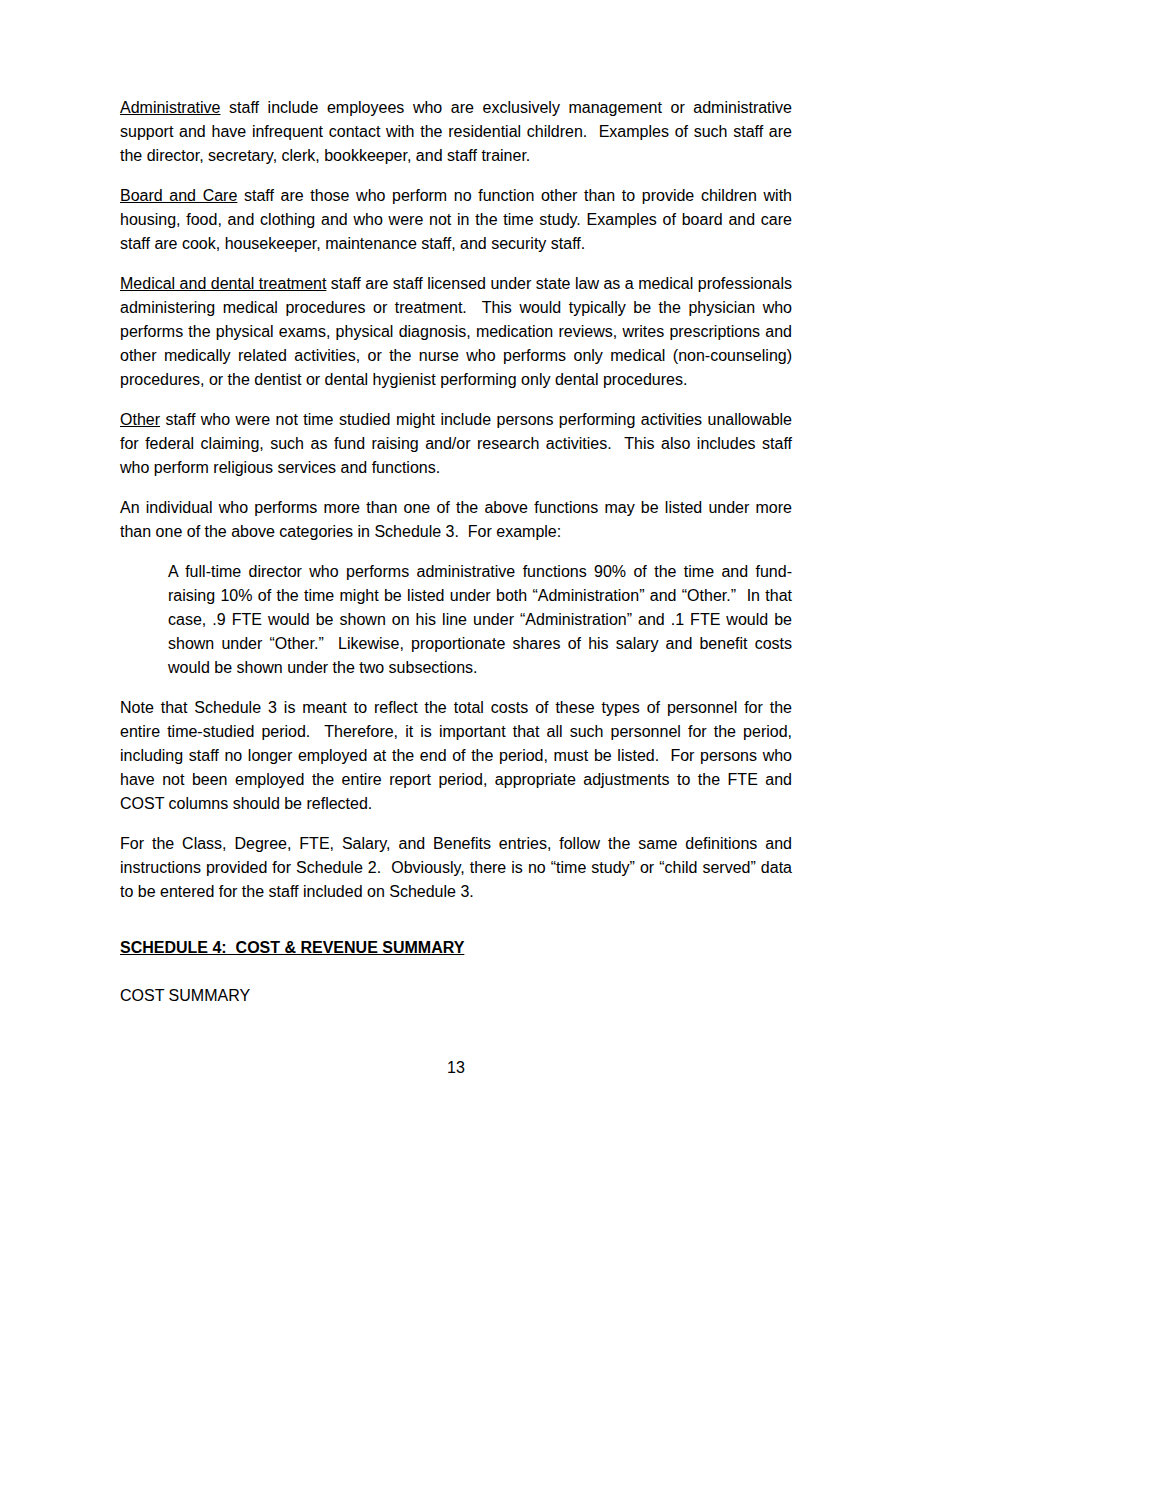Administrative staff include employees who are exclusively management or administrative support and have infrequent contact with the residential children. Examples of such staff are the director, secretary, clerk, bookkeeper, and staff trainer.
Board and Care staff are those who perform no function other than to provide children with housing, food, and clothing and who were not in the time study. Examples of board and care staff are cook, housekeeper, maintenance staff, and security staff.
Medical and dental treatment staff are staff licensed under state law as a medical professionals administering medical procedures or treatment. This would typically be the physician who performs the physical exams, physical diagnosis, medication reviews, writes prescriptions and other medically related activities, or the nurse who performs only medical (non-counseling) procedures, or the dentist or dental hygienist performing only dental procedures.
Other staff who were not time studied might include persons performing activities unallowable for federal claiming, such as fund raising and/or research activities. This also includes staff who perform religious services and functions.
An individual who performs more than one of the above functions may be listed under more than one of the above categories in Schedule 3. For example:
A full-time director who performs administrative functions 90% of the time and fund-raising 10% of the time might be listed under both “Administration” and “Other.” In that case, .9 FTE would be shown on his line under “Administration” and .1 FTE would be shown under “Other.” Likewise, proportionate shares of his salary and benefit costs would be shown under the two subsections.
Note that Schedule 3 is meant to reflect the total costs of these types of personnel for the entire time-studied period. Therefore, it is important that all such personnel for the period, including staff no longer employed at the end of the period, must be listed. For persons who have not been employed the entire report period, appropriate adjustments to the FTE and COST columns should be reflected.
For the Class, Degree, FTE, Salary, and Benefits entries, follow the same definitions and instructions provided for Schedule 2. Obviously, there is no “time study” or “child served” data to be entered for the staff included on Schedule 3.
SCHEDULE 4: COST & REVENUE SUMMARY
COST SUMMARY
13